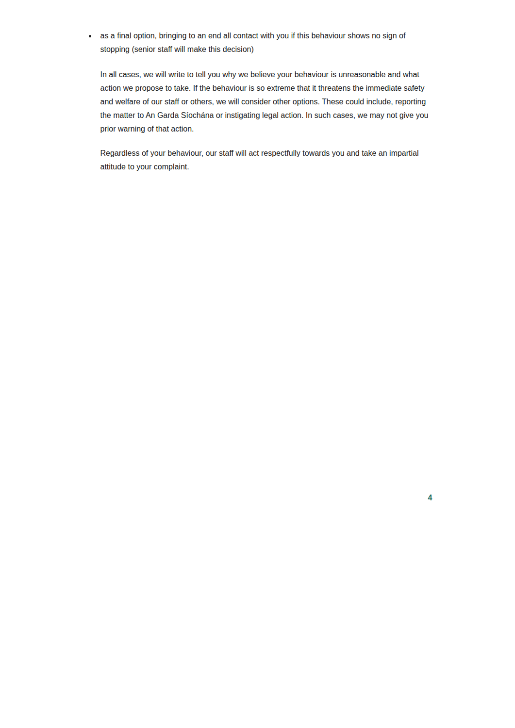as a final option, bringing to an end all contact with you if this behaviour shows no sign of stopping (senior staff will make this decision)
In all cases, we will write to tell you why we believe your behaviour is unreasonable and what action we propose to take. If the behaviour is so extreme that it threatens the immediate safety and welfare of our staff or others, we will consider other options. These could include, reporting the matter to An Garda Síochána or instigating legal action. In such cases, we may not give you prior warning of that action.
Regardless of your behaviour, our staff will act respectfully towards you and take an impartial attitude to your complaint.
4